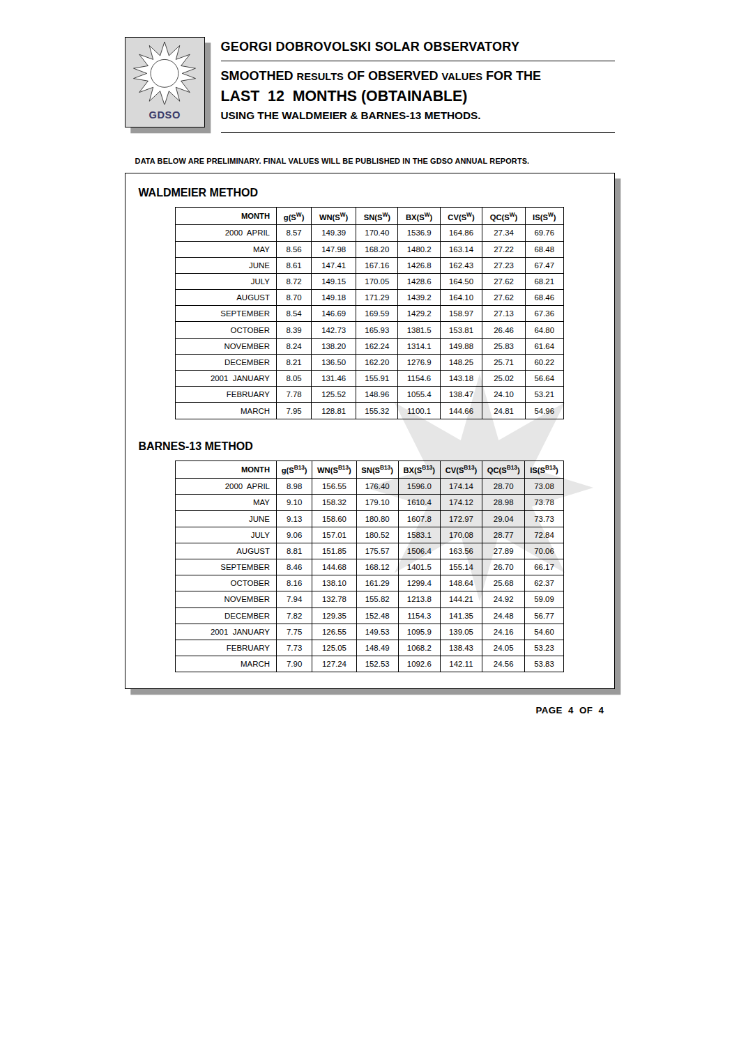GDSO
GEORGI DOBROVOLSKI SOLAR OBSERVATORY
SMOOTHED RESULTS OF OBSERVED VALUES FOR THE
LAST 12 MONTHS (OBTAINABLE)
USING THE WALDMEIER & BARNES-13 METHODS.
DATA BELOW ARE PRELIMINARY. FINAL VALUES WILL BE PUBLISHED IN THE GDSO ANNUAL REPORTS.
WALDMEIER METHOD
| MONTH | g(S W ) | WN(S W ) | SN(S W ) | BX(S W ) | CV(S W ) | QC(S W ) | IS(S W ) |
| --- | --- | --- | --- | --- | --- | --- | --- |
| 2000 APRIL | 8.57 | 149.39 | 170.40 | 1536.9 | 164.86 | 27.34 | 69.76 |
| MAY | 8.56 | 147.98 | 168.20 | 1480.2 | 163.14 | 27.22 | 68.48 |
| JUNE | 8.61 | 147.41 | 167.16 | 1426.8 | 162.43 | 27.23 | 67.47 |
| JULY | 8.72 | 149.15 | 170.05 | 1428.6 | 164.50 | 27.62 | 68.21 |
| AUGUST | 8.70 | 149.18 | 171.29 | 1439.2 | 164.10 | 27.62 | 68.46 |
| SEPTEMBER | 8.54 | 146.69 | 169.59 | 1429.2 | 158.97 | 27.13 | 67.36 |
| OCTOBER | 8.39 | 142.73 | 165.93 | 1381.5 | 153.81 | 26.46 | 64.80 |
| NOVEMBER | 8.24 | 138.20 | 162.24 | 1314.1 | 149.88 | 25.83 | 61.64 |
| DECEMBER | 8.21 | 136.50 | 162.20 | 1276.9 | 148.25 | 25.71 | 60.22 |
| 2001 JANUARY | 8.05 | 131.46 | 155.91 | 1154.6 | 143.18 | 25.02 | 56.64 |
| FEBRUARY | 7.78 | 125.52 | 148.96 | 1055.4 | 138.47 | 24.10 | 53.21 |
| MARCH | 7.95 | 128.81 | 155.32 | 1100.1 | 144.66 | 24.81 | 54.96 |
BARNES-13 METHOD
| MONTH | g(S B13 ) | WN(S B13 ) | SN(S B13 ) | BX(S B13 ) | CV(S B13 ) | QC(S B13 ) | IS(S B13 ) |
| --- | --- | --- | --- | --- | --- | --- | --- |
| 2000 APRIL | 8.98 | 156.55 | 176.40 | 1596.0 | 174.14 | 28.70 | 73.08 |
| MAY | 9.10 | 158.32 | 179.10 | 1610.4 | 174.12 | 28.98 | 73.78 |
| JUNE | 9.13 | 158.60 | 180.80 | 1607.8 | 172.97 | 29.04 | 73.73 |
| JULY | 9.06 | 157.01 | 180.52 | 1583.1 | 170.08 | 28.77 | 72.84 |
| AUGUST | 8.81 | 151.85 | 175.57 | 1506.4 | 163.56 | 27.89 | 70.06 |
| SEPTEMBER | 8.46 | 144.68 | 168.12 | 1401.5 | 155.14 | 26.70 | 66.17 |
| OCTOBER | 8.16 | 138.10 | 161.29 | 1299.4 | 148.64 | 25.68 | 62.37 |
| NOVEMBER | 7.94 | 132.78 | 155.82 | 1213.8 | 144.21 | 24.92 | 59.09 |
| DECEMBER | 7.82 | 129.35 | 152.48 | 1154.3 | 141.35 | 24.48 | 56.77 |
| 2001 JANUARY | 7.75 | 126.55 | 149.53 | 1095.9 | 139.05 | 24.16 | 54.60 |
| FEBRUARY | 7.73 | 125.05 | 148.49 | 1068.2 | 138.43 | 24.05 | 53.23 |
| MARCH | 7.90 | 127.24 | 152.53 | 1092.6 | 142.11 | 24.56 | 53.83 |
PAGE 4 OF 4